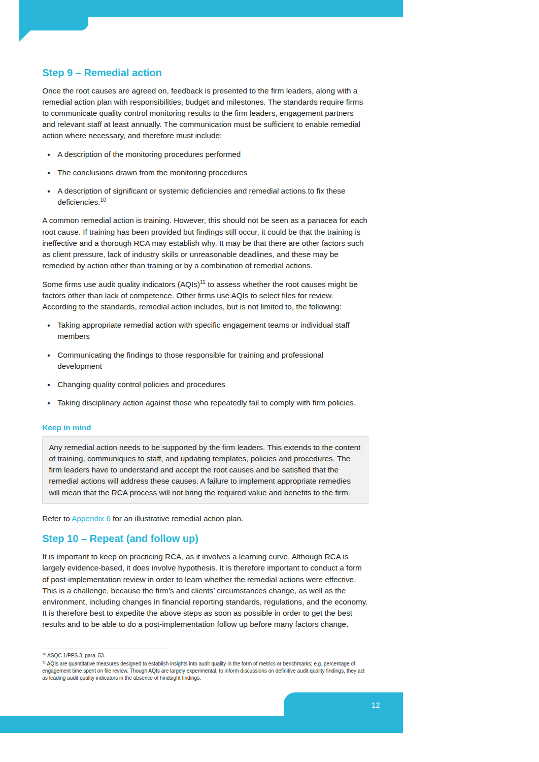Step 9 – Remedial action
Once the root causes are agreed on, feedback is presented to the firm leaders, along with a remedial action plan with responsibilities, budget and milestones. The standards require firms to communicate quality control monitoring results to the firm leaders, engagement partners and relevant staff at least annually. The communication must be sufficient to enable remedial action where necessary, and therefore must include:
A description of the monitoring procedures performed
The conclusions drawn from the monitoring procedures
A description of significant or systemic deficiencies and remedial actions to fix these deficiencies.10
A common remedial action is training. However, this should not be seen as a panacea for each root cause. If training has been provided but findings still occur, it could be that the training is ineffective and a thorough RCA may establish why. It may be that there are other factors such as client pressure, lack of industry skills or unreasonable deadlines, and these may be remedied by action other than training or by a combination of remedial actions.
Some firms use audit quality indicators (AQIs)11 to assess whether the root causes might be factors other than lack of competence. Other firms use AQIs to select files for review. According to the standards, remedial action includes, but is not limited to, the following:
Taking appropriate remedial action with specific engagement teams or individual staff members
Communicating the findings to those responsible for training and professional development
Changing quality control policies and procedures
Taking disciplinary action against those who repeatedly fail to comply with firm policies.
Keep in mind
Any remedial action needs to be supported by the firm leaders. This extends to the content of training, communiques to staff, and updating templates, policies and procedures. The firm leaders have to understand and accept the root causes and be satisfied that the remedial actions will address these causes. A failure to implement appropriate remedies will mean that the RCA process will not bring the required value and benefits to the firm.
Refer to Appendix 6 for an illustrative remedial action plan.
Step 10 – Repeat (and follow up)
It is important to keep on practicing RCA, as it involves a learning curve. Although RCA is largely evidence-based, it does involve hypothesis. It is therefore important to conduct a form of post-implementation review in order to learn whether the remedial actions were effective. This is a challenge, because the firm’s and clients’ circumstances change, as well as the environment, including changes in financial reporting standards, regulations, and the economy. It is therefore best to expedite the above steps as soon as possible in order to get the best results and to be able to do a post-implementation follow up before many factors change.
10 ASQC 1/PES 3, para. 53.
11 AQIs are quantitative measures designed to establish insights into audit quality in the form of metrics or benchmarks; e.g. percentage of engagement time spent on file review. Though AQIs are largely experimental, to inform discussions on definitive audit quality findings, they act as leading audit quality indicators in the absence of hindsight findings.
12